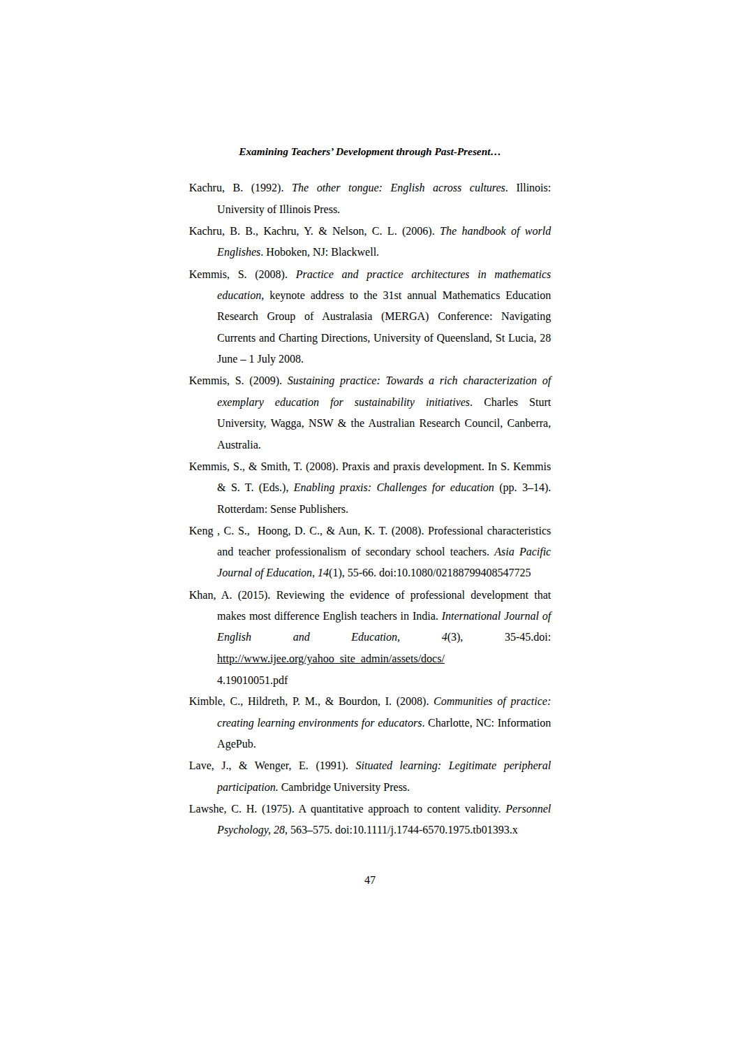Examining Teachers’ Development through Past-Present…
Kachru, B. (1992). The other tongue: English across cultures. Illinois: University of Illinois Press.
Kachru, B. B., Kachru, Y. & Nelson, C. L. (2006). The handbook of world Englishes. Hoboken, NJ: Blackwell.
Kemmis, S. (2008). Practice and practice architectures in mathematics education, keynote address to the 31st annual Mathematics Education Research Group of Australasia (MERGA) Conference: Navigating Currents and Charting Directions, University of Queensland, St Lucia, 28 June – 1 July 2008.
Kemmis, S. (2009). Sustaining practice: Towards a rich characterization of exemplary education for sustainability initiatives. Charles Sturt University, Wagga, NSW & the Australian Research Council, Canberra, Australia.
Kemmis, S., & Smith, T. (2008). Praxis and praxis development. In S. Kemmis & S. T. (Eds.), Enabling praxis: Challenges for education (pp. 3–14). Rotterdam: Sense Publishers.
Keng , C. S., Hoong, D. C., & Aun, K. T. (2008). Professional characteristics and teacher professionalism of secondary school teachers. Asia Pacific Journal of Education, 14(1), 55-66. doi:10.1080/02188799408547725
Khan, A. (2015). Reviewing the evidence of professional development that makes most difference English teachers in India. International Journal of English and Education, 4(3), 35-45.doi: http://www.ijee.org/yahoo_site_admin/assets/docs/
4.19010051.pdf
Kimble, C., Hildreth, P. M., & Bourdon, I. (2008). Communities of practice: creating learning environments for educators. Charlotte, NC: Information AgePub.
Lave, J., & Wenger, E. (1991). Situated learning: Legitimate peripheral participation. Cambridge University Press.
Lawshe, C. H. (1975). A quantitative approach to content validity. Personnel Psychology, 28, 563–575. doi:10.1111/j.1744-6570.1975.tb01393.x
47